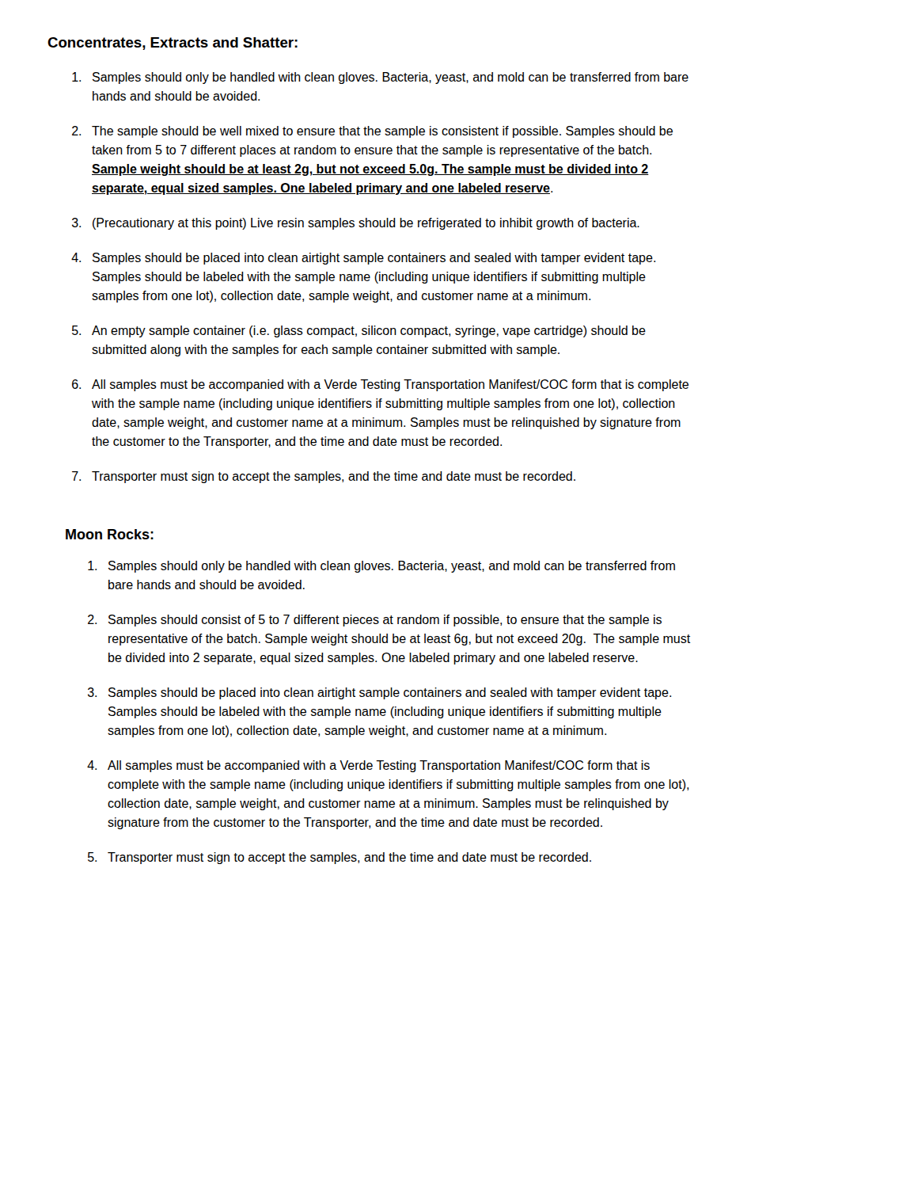Concentrates, Extracts and Shatter:
Samples should only be handled with clean gloves. Bacteria, yeast, and mold can be transferred from bare hands and should be avoided.
The sample should be well mixed to ensure that the sample is consistent if possible. Samples should be taken from 5 to 7 different places at random to ensure that the sample is representative of the batch. Sample weight should be at least 2g, but not exceed 5.0g. The sample must be divided into 2 separate, equal sized samples. One labeled primary and one labeled reserve.
(Precautionary at this point) Live resin samples should be refrigerated to inhibit growth of bacteria.
Samples should be placed into clean airtight sample containers and sealed with tamper evident tape. Samples should be labeled with the sample name (including unique identifiers if submitting multiple samples from one lot), collection date, sample weight, and customer name at a minimum.
An empty sample container (i.e. glass compact, silicon compact, syringe, vape cartridge) should be submitted along with the samples for each sample container submitted with sample.
All samples must be accompanied with a Verde Testing Transportation Manifest/COC form that is complete with the sample name (including unique identifiers if submitting multiple samples from one lot), collection date, sample weight, and customer name at a minimum. Samples must be relinquished by signature from the customer to the Transporter, and the time and date must be recorded.
Transporter must sign to accept the samples, and the time and date must be recorded.
Moon Rocks:
Samples should only be handled with clean gloves. Bacteria, yeast, and mold can be transferred from bare hands and should be avoided.
Samples should consist of 5 to 7 different pieces at random if possible, to ensure that the sample is representative of the batch. Sample weight should be at least 6g, but not exceed 20g. The sample must be divided into 2 separate, equal sized samples. One labeled primary and one labeled reserve.
Samples should be placed into clean airtight sample containers and sealed with tamper evident tape. Samples should be labeled with the sample name (including unique identifiers if submitting multiple samples from one lot), collection date, sample weight, and customer name at a minimum.
All samples must be accompanied with a Verde Testing Transportation Manifest/COC form that is complete with the sample name (including unique identifiers if submitting multiple samples from one lot), collection date, sample weight, and customer name at a minimum. Samples must be relinquished by signature from the customer to the Transporter, and the time and date must be recorded.
Transporter must sign to accept the samples, and the time and date must be recorded.